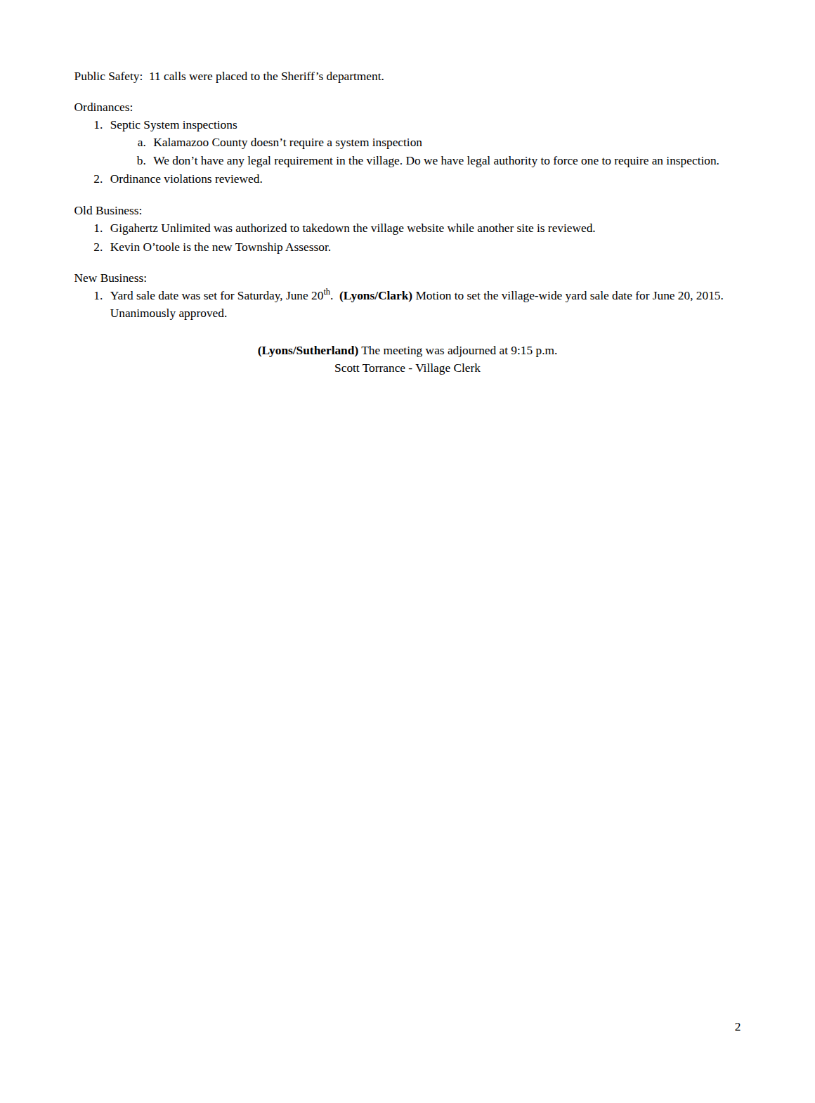Public Safety: 11 calls were placed to the Sheriff’s department.
Ordinances:
Septic System inspections
Kalamazoo County doesn’t require a system inspection
We don’t have any legal requirement in the village. Do we have legal authority to force one to require an inspection.
Ordinance violations reviewed.
Old Business:
Gigahertz Unlimited was authorized to takedown the village website while another site is reviewed.
Kevin O’toole is the new Township Assessor.
New Business:
Yard sale date was set for Saturday, June 20th. (Lyons/Clark) Motion to set the village-wide yard sale date for June 20, 2015. Unanimously approved.
(Lyons/Sutherland) The meeting was adjourned at 9:15 p.m. Scott Torrance - Village Clerk
2